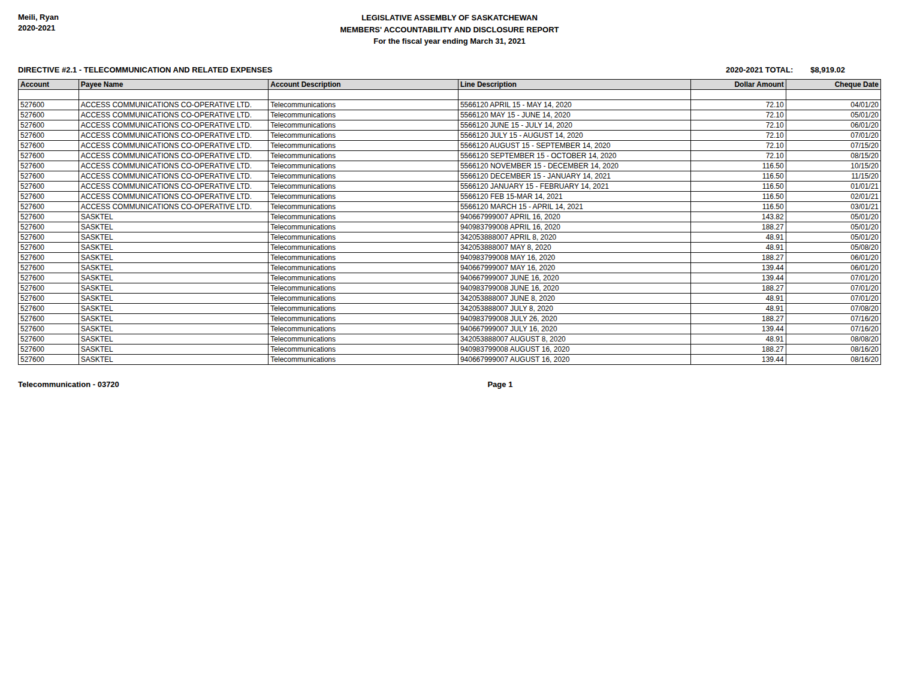Meili, Ryan
2020-2021
LEGISLATIVE ASSEMBLY OF SASKATCHEWAN
MEMBERS' ACCOUNTABILITY AND DISCLOSURE REPORT
For the fiscal year ending March 31, 2021
DIRECTIVE #2.1 - TELECOMMUNICATION AND RELATED EXPENSES 2020-2021 TOTAL: $8,919.02
| Account | Payee Name | Account Description | Line Description | Dollar Amount | Cheque Date |
| --- | --- | --- | --- | --- | --- |
| 527600 | ACCESS COMMUNICATIONS CO-OPERATIVE LTD. | Telecommunications | 5566120 APRIL 15 - MAY 14, 2020 | 72.10 | 04/01/20 |
| 527600 | ACCESS COMMUNICATIONS CO-OPERATIVE LTD. | Telecommunications | 5566120 MAY 15 - JUNE 14, 2020 | 72.10 | 05/01/20 |
| 527600 | ACCESS COMMUNICATIONS CO-OPERATIVE LTD. | Telecommunications | 5566120 JUNE 15 - JULY 14, 2020 | 72.10 | 06/01/20 |
| 527600 | ACCESS COMMUNICATIONS CO-OPERATIVE LTD. | Telecommunications | 5566120 JULY 15 - AUGUST 14, 2020 | 72.10 | 07/01/20 |
| 527600 | ACCESS COMMUNICATIONS CO-OPERATIVE LTD. | Telecommunications | 5566120 AUGUST 15 - SEPTEMBER 14, 2020 | 72.10 | 07/15/20 |
| 527600 | ACCESS COMMUNICATIONS CO-OPERATIVE LTD. | Telecommunications | 5566120 SEPTEMBER 15 - OCTOBER 14, 2020 | 72.10 | 08/15/20 |
| 527600 | ACCESS COMMUNICATIONS CO-OPERATIVE LTD. | Telecommunications | 5566120 NOVEMBER 15 - DECEMBER 14, 2020 | 116.50 | 10/15/20 |
| 527600 | ACCESS COMMUNICATIONS CO-OPERATIVE LTD. | Telecommunications | 5566120 DECEMBER 15 - JANUARY 14, 2021 | 116.50 | 11/15/20 |
| 527600 | ACCESS COMMUNICATIONS CO-OPERATIVE LTD. | Telecommunications | 5566120 JANUARY 15 - FEBRUARY 14, 2021 | 116.50 | 01/01/21 |
| 527600 | ACCESS COMMUNICATIONS CO-OPERATIVE LTD. | Telecommunications | 5566120 FEB 15-MAR 14, 2021 | 116.50 | 02/01/21 |
| 527600 | ACCESS COMMUNICATIONS CO-OPERATIVE LTD. | Telecommunications | 5566120 MARCH 15 - APRIL 14, 2021 | 116.50 | 03/01/21 |
| 527600 | SASKTEL | Telecommunications | 940667999007 APRIL 16, 2020 | 143.82 | 05/01/20 |
| 527600 | SASKTEL | Telecommunications | 940983799008 APRIL 16, 2020 | 188.27 | 05/01/20 |
| 527600 | SASKTEL | Telecommunications | 342053888007 APRIL 8, 2020 | 48.91 | 05/01/20 |
| 527600 | SASKTEL | Telecommunications | 342053888007 MAY 8, 2020 | 48.91 | 05/08/20 |
| 527600 | SASKTEL | Telecommunications | 940983799008 MAY 16, 2020 | 188.27 | 06/01/20 |
| 527600 | SASKTEL | Telecommunications | 940667999007 MAY 16, 2020 | 139.44 | 06/01/20 |
| 527600 | SASKTEL | Telecommunications | 940667999007 JUNE 16, 2020 | 139.44 | 07/01/20 |
| 527600 | SASKTEL | Telecommunications | 940983799008 JUNE 16, 2020 | 188.27 | 07/01/20 |
| 527600 | SASKTEL | Telecommunications | 342053888007 JUNE 8, 2020 | 48.91 | 07/01/20 |
| 527600 | SASKTEL | Telecommunications | 342053888007 JULY 8, 2020 | 48.91 | 07/08/20 |
| 527600 | SASKTEL | Telecommunications | 940983799008 JULY 26, 2020 | 188.27 | 07/16/20 |
| 527600 | SASKTEL | Telecommunications | 940667999007 JULY 16, 2020 | 139.44 | 07/16/20 |
| 527600 | SASKTEL | Telecommunications | 342053888007 AUGUST 8, 2020 | 48.91 | 08/08/20 |
| 527600 | SASKTEL | Telecommunications | 940983799008 AUGUST 16, 2020 | 188.27 | 08/16/20 |
| 527600 | SASKTEL | Telecommunications | 940667999007 AUGUST 16, 2020 | 139.44 | 08/16/20 |
Telecommunication - 03720
Page 1